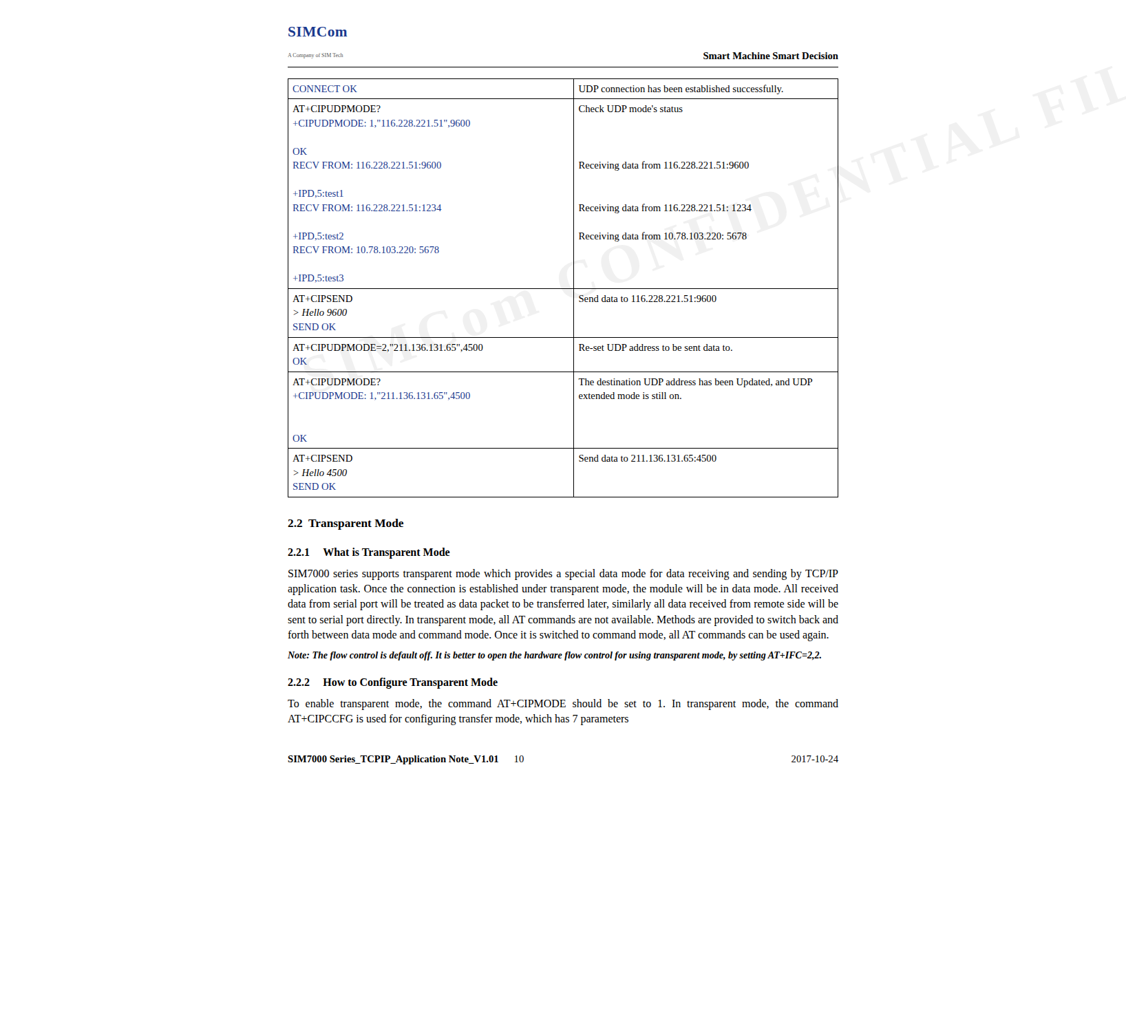SIMCom CONFIDENTIAL FILE
SIM Com
A Company of SIM Tech
Smart Machine Smart Decision
| CONNECT OK | UDP connection has been established successfully. |
| AT+CIPUDPMODE? +CIPUDPMODE: 1,"116.228.221.51",9600 OK RECV FROM: 116.228.221.51:9600 +IPD,5:test1 RECV FROM: 116.228.221.51:1234 +IPD,5:test2 RECV FROM: 10.78.103.220: 5678 +IPD,5:test3 | Check UDP mode's status Receiving data from 116.228.221.51:9600 Receiving data from 116.228.221.51: 1234 Receiving data from 10.78.103.220: 5678 |
| AT+CIPSEND > Hello 9600 SEND OK | Send data to 116.228.221.51:9600 |
| AT+CIPUDPMODE=2,"211.136.131.65",4500 OK | Re-set UDP address to be sent data to. |
| AT+CIPUDPMODE? +CIPUDPMODE: 1,"211.136.131.65",4500 OK | The destination UDP address has been Updated, and UDP extended mode is still on. |
| AT+CIPSEND > Hello 4500 SEND OK | Send data to 211.136.131.65:4500 |
2.2 Transparent Mode
2.2.1 What is Transparent Mode
SIM7000 series supports transparent mode which provides a special data mode for data receiving and sending by TCP/IP application task. Once the connection is established under transparent mode, the module will be in data mode. All received data from serial port will be treated as data packet to be transferred later, similarly all data received from remote side will be sent to serial port directly. In transparent mode, all AT commands are not available. Methods are provided to switch back and forth between data mode and command mode. Once it is switched to command mode, all AT commands can be used again.
Note: The flow control is default off. It is better to open the hardware flow control for using transparent mode, by setting AT+IFC=2,2.
2.2.2 How to Configure Transparent Mode
To enable transparent mode, the command AT+CIPMODE should be set to 1. In transparent mode, the command AT+CIPCCFG is used for configuring transfer mode, which has 7 parameters
SIM7000 Series_TCPIP_Application Note_V1.01 10 2017-10-24